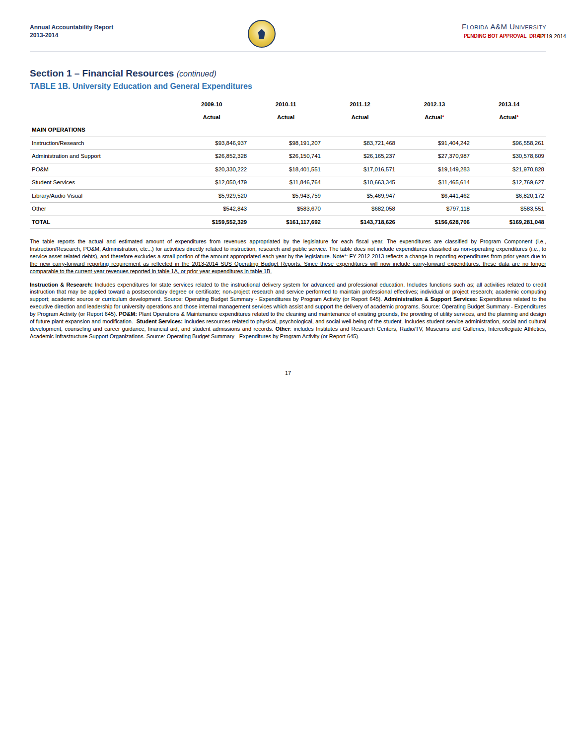Annual Accountability Report
2013-2014
Florida A&M University
PENDING BOT APPROVAL DRAFT
12-19-2014
Section 1 – Financial Resources (continued)
TABLE 1B. University Education and General Expenditures
| | 2009-10 | 2010-11 | 2011-12 | 2012-13 | 2013-14 |
| --- | --- | --- | --- | --- | --- |
| | Actual | Actual | Actual | Actual * | Actual * |
| MAIN OPERATIONS |
| Instruction/Research | $93,846,937 | $98,191,207 | $83,721,468 | $91,404,242 | $96,558,261 |
| Administration and Support | $26,852,328 | $26,150,741 | $26,165,237 | $27,370,987 | $30,578,609 |
| PO&M | $20,330,222 | $18,401,551 | $17,016,571 | $19,149,283 | $21,970,828 |
| Student Services | $12,050,479 | $11,846,764 | $10,663,345 | $11,465,614 | $12,769,627 |
| Library/Audio Visual | $5,929,520 | $5,943,759 | $5,469,947 | $6,441,462 | $6,820,172 |
| Other | $542,843 | $583,670 | $682,058 | $797,118 | $583,551 |
| TOTAL | $159,552,329 | $161,117,692 | $143,718,626 | $156,628,706 | $169,281,048 |
The table reports the actual and estimated amount of expenditures from revenues appropriated by the legislature for each fiscal year. The expenditures are classified by Program Component (i.e., Instruction/Research, PO&M, Administration, etc...) for activities directly related to instruction, research and public service. The table does not include expenditures classified as non-operating expenditures (i.e., to service asset-related debts), and therefore excludes a small portion of the amount appropriated each year by the legislature. Note*: FY 2012-2013 reflects a change in reporting expenditures from prior years due to the new carry-forward reporting requirement as reflected in the 2013-2014 SUS Operating Budget Reports. Since these expenditures will now include carry-forward expenditures, these data are no longer comparable to the current-year revenues reported in table 1A, or prior year expenditures in table 1B.
Instruction & Research: Includes expenditures for state services related to the instructional delivery system for advanced and professional education. Includes functions such as; all activities related to credit instruction that may be applied toward a postsecondary degree or certificate; non-project research and service performed to maintain professional effectives; individual or project research; academic computing support; academic source or curriculum development. Source: Operating Budget Summary - Expenditures by Program Activity (or Report 645). Administration & Support Services: Expenditures related to the executive direction and leadership for university operations and those internal management services which assist and support the delivery of academic programs. Source: Operating Budget Summary - Expenditures by Program Activity (or Report 645). PO&M: Plant Operations & Maintenance expenditures related to the cleaning and maintenance of existing grounds, the providing of utility services, and the planning and design of future plant expansion and modification. Student Services: Includes resources related to physical, psychological, and social well-being of the student. Includes student service administration, social and cultural development, counseling and career guidance, financial aid, and student admissions and records. Other: includes Institutes and Research Centers, Radio/TV, Museums and Galleries, Intercollegiate Athletics, Academic Infrastructure Support Organizations. Source: Operating Budget Summary - Expenditures by Program Activity (or Report 645).
17